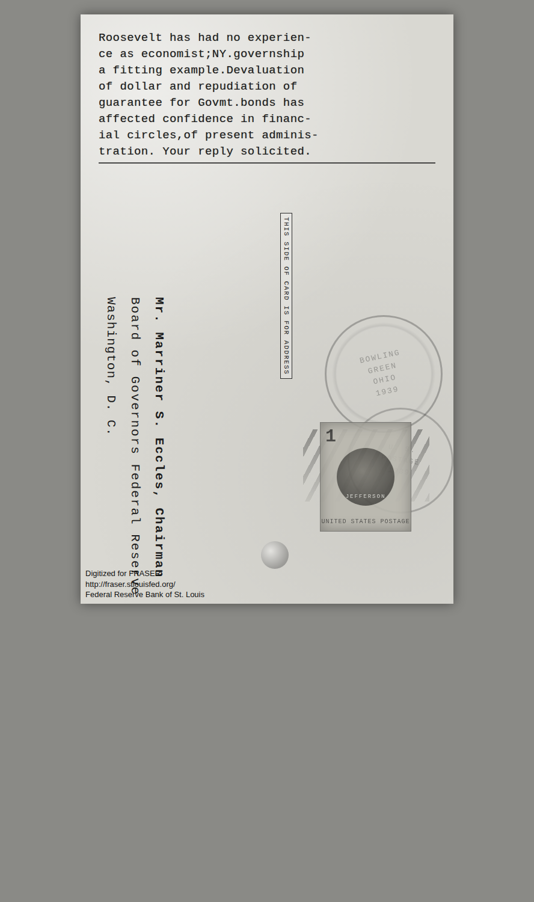Roosevelt has had no experien- ce as economist;NY.governship a fitting example.Devaluation of dollar and repudiation of guarantee for Govmt.bonds has affected confidence in financ- ial circles,of present adminis- tration. Your reply solicited.
THIS SIDE OF CARD IS FOR ADDRESS
Mr. Marriner S. Eccles, Chairman
Board of Governors Federal Reserve
Washington, D. C.
BOWLING GREEN
OHIO
1939
U. S.
POSTAGE
1939
1
JEFFERSON
UNITED STATES POSTAGE
Digitized for FRASER
http://fraser.stlouisfed.org/
Federal Reserve Bank of St. Louis